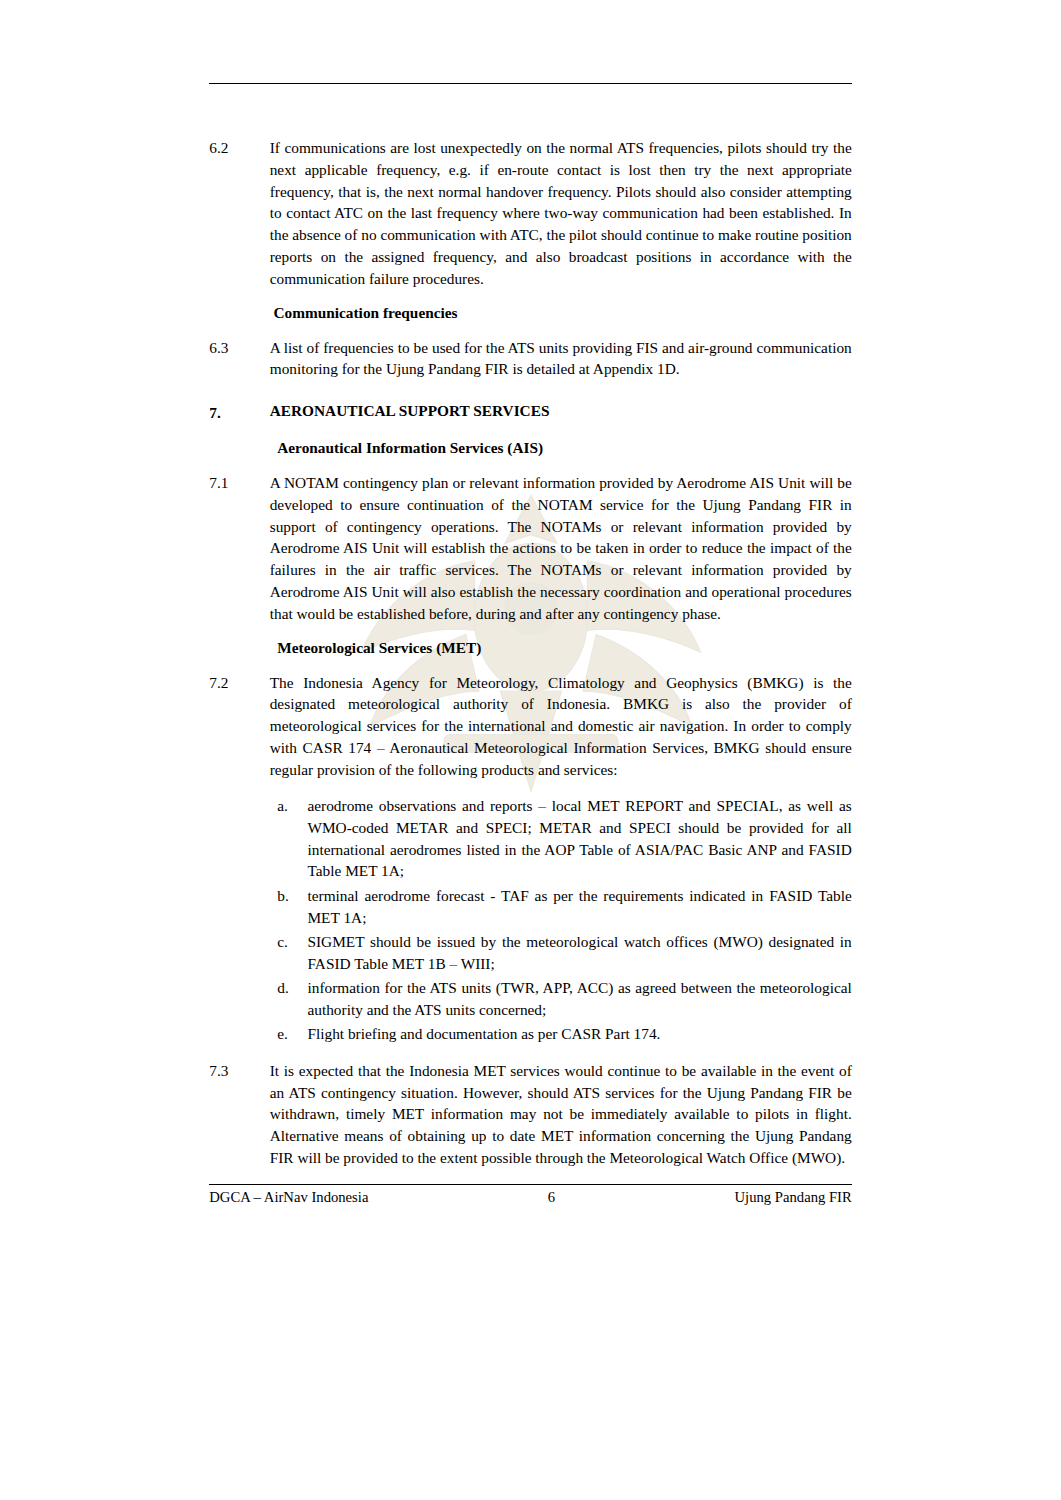6.2
If communications are lost unexpectedly on the normal ATS frequencies, pilots should try the next applicable frequency, e.g. if en-route contact is lost then try the next appropriate frequency, that is, the next normal handover frequency. Pilots should also consider attempting to contact ATC on the last frequency where two-way communication had been established. In the absence of no communication with ATC, the pilot should continue to make routine position reports on the assigned frequency, and also broadcast positions in accordance with the communication failure procedures.
Communication frequencies
6.3
A list of frequencies to be used for the ATS units providing FIS and air-ground communication monitoring for the Ujung Pandang FIR is detailed at Appendix 1D.
7. AERONAUTICAL SUPPORT SERVICES
Aeronautical Information Services (AIS)
7.1
A NOTAM contingency plan or relevant information provided by Aerodrome AIS Unit will be developed to ensure continuation of the NOTAM service for the Ujung Pandang FIR in support of contingency operations. The NOTAMs or relevant information provided by Aerodrome AIS Unit will establish the actions to be taken in order to reduce the impact of the failures in the air traffic services. The NOTAMs or relevant information provided by Aerodrome AIS Unit will also establish the necessary coordination and operational procedures that would be established before, during and after any contingency phase.
Meteorological Services (MET)
7.2
The Indonesia Agency for Meteorology, Climatology and Geophysics (BMKG) is the designated meteorological authority of Indonesia. BMKG is also the provider of meteorological services for the international and domestic air navigation. In order to comply with CASR 174 – Aeronautical Meteorological Information Services, BMKG should ensure regular provision of the following products and services:
aerodrome observations and reports – local MET REPORT and SPECIAL, as well as WMO-coded METAR and SPECI; METAR and SPECI should be provided for all international aerodromes listed in the AOP Table of ASIA/PAC Basic ANP and FASID Table MET 1A;
terminal aerodrome forecast - TAF as per the requirements indicated in FASID Table MET 1A;
SIGMET should be issued by the meteorological watch offices (MWO) designated in FASID Table MET 1B – WIII;
information for the ATS units (TWR, APP, ACC) as agreed between the meteorological authority and the ATS units concerned;
Flight briefing and documentation as per CASR Part 174.
7.3
It is expected that the Indonesia MET services would continue to be available in the event of an ATS contingency situation. However, should ATS services for the Ujung Pandang FIR be withdrawn, timely MET information may not be immediately available to pilots in flight. Alternative means of obtaining up to date MET information concerning the Ujung Pandang FIR will be provided to the extent possible through the Meteorological Watch Office (MWO).
DGCA – AirNav Indonesia
6
Ujung Pandang FIR